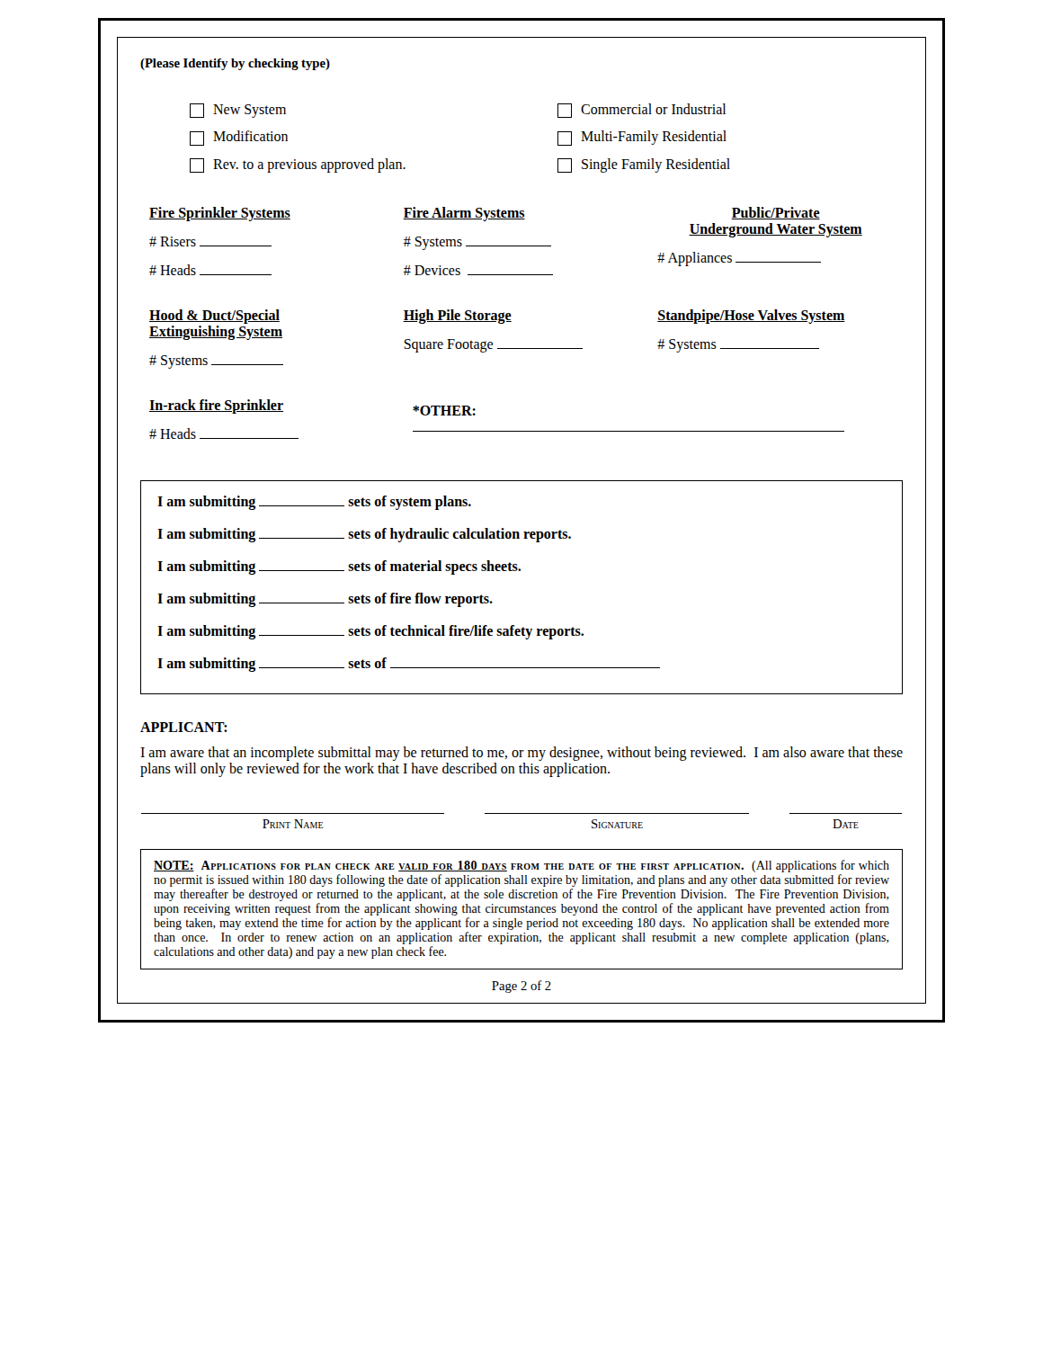(Please Identify by checking type)
| New System | Commercial or Industrial |
| Modification | Multi-Family Residential |
| Rev. to a previous approved plan. | Single Family Residential |
| Fire Sprinkler Systems # Risers # Heads | Fire Alarm Systems # Systems # Devices | Public/Private Underground Water System # Appliances |
| Hood & Duct/Special Extinguishing System # Systems | High Pile Storage Square Footage | Standpipe/Hose Valves System # Systems |
| In-rack fire Sprinkler # Heads | *OTHER: |
I am submitting sets of system plans.
I am submitting sets of hydraulic calculation reports.
I am submitting sets of material specs sheets.
I am submitting sets of fire flow reports.
I am submitting sets of technical fire/life safety reports.
I am submitting sets of
APPLICANT:
I am aware that an incomplete submittal may be returned to me, or my designee, without being reviewed. I am also aware that these plans will only be reviewed for the work that I have described on this application.
| Print Name | | Signature | | Date |
NOTE: Applications for plan check are valid for 180 days from the date of the first application. (All applications for which no permit is issued within 180 days following the date of application shall expire by limitation, and plans and any other data submitted for review may thereafter be destroyed or returned to the applicant, at the sole discretion of the Fire Prevention Division. The Fire Prevention Division, upon receiving written request from the applicant showing that circumstances beyond the control of the applicant have prevented action from being taken, may extend the time for action by the applicant for a single period not exceeding 180 days. No application shall be extended more than once. In order to renew action on an application after expiration, the applicant shall resubmit a new complete application (plans, calculations and other data) and pay a new plan check fee.
Page 2 of 2